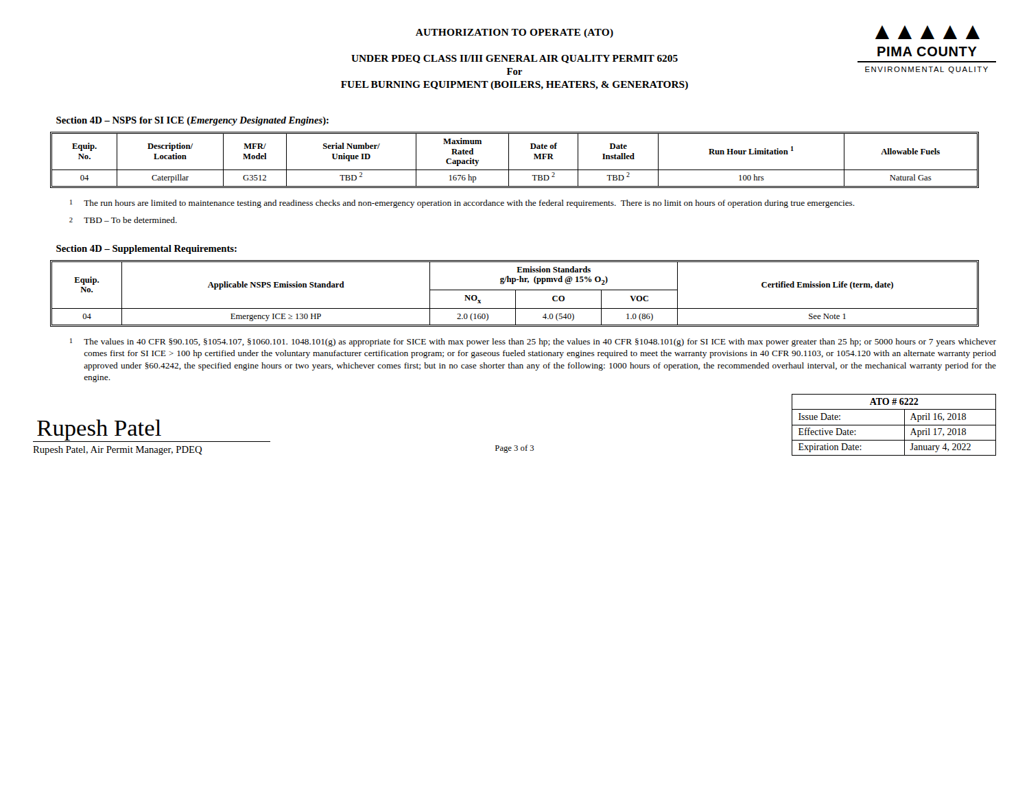▲▲▲▲▲
PIMA COUNTY
ENVIRONMENTAL QUALITY
AUTHORIZATION TO OPERATE (ATO)
UNDER PDEQ CLASS II/III GENERAL AIR QUALITY PERMIT 6205
For
FUEL BURNING EQUIPMENT (BOILERS, HEATERS, & GENERATORS)
Section 4D – NSPS for SI ICE (Emergency Designated Engines):
| Equip. No. | Description/ Location | MFR/ Model | Serial Number/ Unique ID | Maximum Rated Capacity | Date of MFR | Date Installed | Run Hour Limitation 1 | Allowable Fuels |
| --- | --- | --- | --- | --- | --- | --- | --- | --- |
| 04 | Caterpillar | G3512 | TBD 2 | 1676 hp | TBD 2 | TBD 2 | 100 hrs | Natural Gas |
1 The run hours are limited to maintenance testing and readiness checks and non-emergency operation in accordance with the federal requirements. There is no limit on hours of operation during true emergencies.
2 TBD – To be determined.
Section 4D – Supplemental Requirements:
| Equip. No. | Applicable NSPS Emission Standard | Emission Standards g/hp-hr, (ppmvd @ 15% O 2 ) | Certified Emission Life (term, date) |
| --- | --- | --- | --- |
| NO x | CO | VOC |
| 04 | Emergency ICE ≥ 130 HP | 2.0 (160) | 4.0 (540) | 1.0 (86) | See Note 1 |
1 The values in 40 CFR §90.105, §1054.107, §1060.101. 1048.101(g) as appropriate for SICE with max power less than 25 hp; the values in 40 CFR §1048.101(g) for SI ICE with max power greater than 25 hp; or 5000 hours or 7 years whichever comes first for SI ICE > 100 hp certified under the voluntary manufacturer certification program; or for gaseous fueled stationary engines required to meet the warranty provisions in 40 CFR 90.1103, or 1054.120 with an alternate warranty period approved under §60.4242, the specified engine hours or two years, whichever comes first; but in no case shorter than any of the following: 1000 hours of operation, the recommended overhaul interval, or the mechanical warranty period for the engine.
Rupesh Patel
Rupesh Patel, Air Permit Manager, PDEQ
Page 3 of 3
| ATO # 6222 |
| --- |
| Issue Date: | April 16, 2018 |
| Effective Date: | April 17, 2018 |
| Expiration Date: | January 4, 2022 |